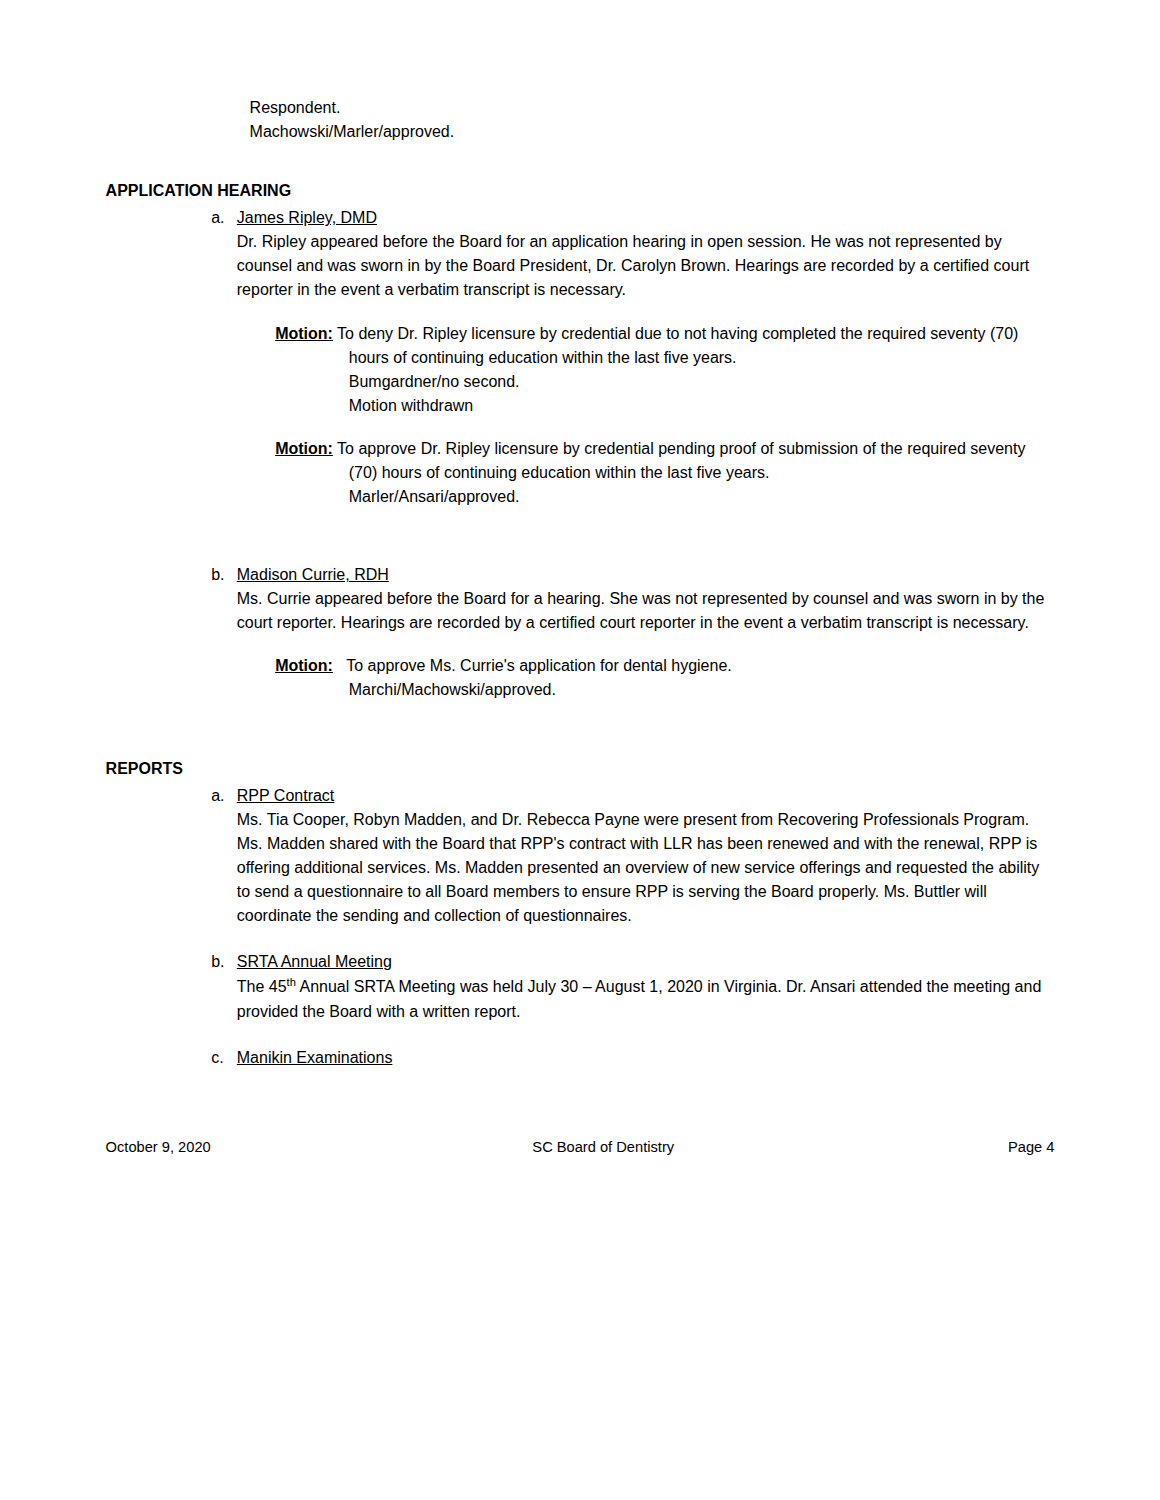Respondent.
Machowski/Marler/approved.
APPLICATION HEARING
a.
James Ripley, DMD
Dr. Ripley appeared before the Board for an application hearing in open session. He was not represented by counsel and was sworn in by the Board President, Dr. Carolyn Brown. Hearings are recorded by a certified court reporter in the event a verbatim transcript is necessary.
Motion: To deny Dr. Ripley licensure by credential due to not having completed the required seventy (70) hours of continuing education within the last five years.
Bumgardner/no second.
Motion withdrawn
Motion: To approve Dr. Ripley licensure by credential pending proof of submission of the required seventy (70) hours of continuing education within the last five years.
Marler/Ansari/approved.
b.
Madison Currie, RDH
Ms. Currie appeared before the Board for a hearing. She was not represented by counsel and was sworn in by the court reporter. Hearings are recorded by a certified court reporter in the event a verbatim transcript is necessary.
Motion: To approve Ms. Currie's application for dental hygiene.
Marchi/Machowski/approved.
REPORTS
a.
RPP Contract
Ms. Tia Cooper, Robyn Madden, and Dr. Rebecca Payne were present from Recovering Professionals Program. Ms. Madden shared with the Board that RPP's contract with LLR has been renewed and with the renewal, RPP is offering additional services. Ms. Madden presented an overview of new service offerings and requested the ability to send a questionnaire to all Board members to ensure RPP is serving the Board properly. Ms. Buttler will coordinate the sending and collection of questionnaires.
b.
SRTA Annual Meeting
The 45th Annual SRTA Meeting was held July 30 – August 1, 2020 in Virginia. Dr. Ansari attended the meeting and provided the Board with a written report.
c.
Manikin Examinations
October 9, 2020
SC Board of Dentistry
Page 4